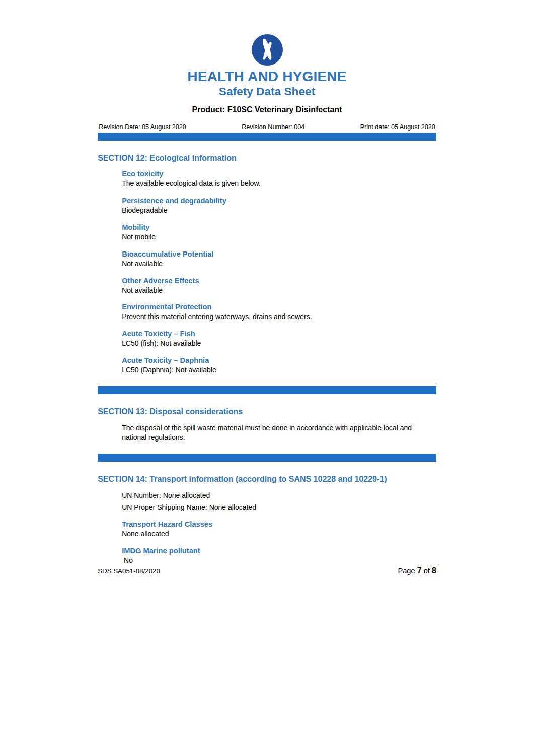HEALTH AND HYGIENE
Safety Data Sheet
Product: F10SC Veterinary Disinfectant
Revision Date: 05 August 2020 Revision Number: 004 Print date: 05 August 2020
SECTION 12: Ecological information
Eco toxicity
The available ecological data is given below.
Persistence and degradability
Biodegradable
Mobility
Not mobile
Bioaccumulative Potential
Not available
Other Adverse Effects
Not available
Environmental Protection
Prevent this material entering waterways, drains and sewers.
Acute Toxicity – Fish
LC50 (fish): Not available
Acute Toxicity – Daphnia
LC50 (Daphnia): Not available
SECTION 13: Disposal considerations
The disposal of the spill waste material must be done in accordance with applicable local and national regulations.
SECTION 14: Transport information (according to SANS 10228 and 10229-1)
UN Number: None allocated
UN Proper Shipping Name: None allocated
Transport Hazard Classes
None allocated
IMDG Marine pollutant
No
SDS SA051-08/2020 Page 7 of 8